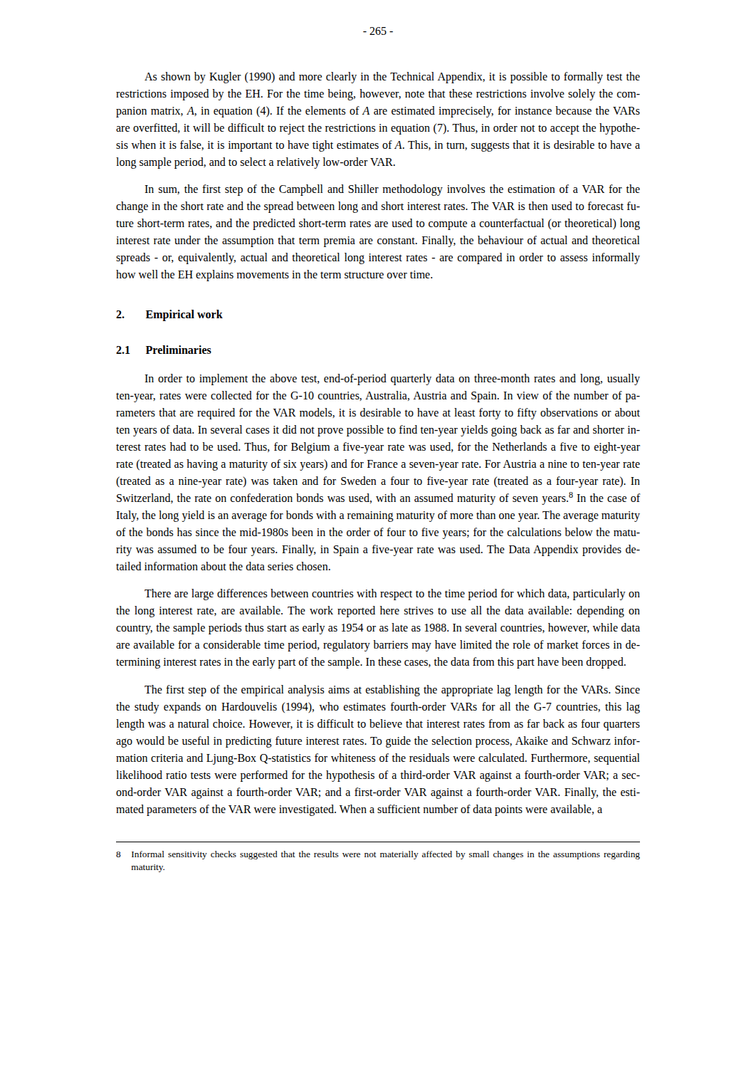- 265 -
As shown by Kugler (1990) and more clearly in the Technical Appendix, it is possible to formally test the restrictions imposed by the EH. For the time being, however, note that these restrictions involve solely the companion matrix, A, in equation (4). If the elements of A are estimated imprecisely, for instance because the VARs are overfitted, it will be difficult to reject the restrictions in equation (7). Thus, in order not to accept the hypothesis when it is false, it is important to have tight estimates of A. This, in turn, suggests that it is desirable to have a long sample period, and to select a relatively low-order VAR.
In sum, the first step of the Campbell and Shiller methodology involves the estimation of a VAR for the change in the short rate and the spread between long and short interest rates. The VAR is then used to forecast future short-term rates, and the predicted short-term rates are used to compute a counterfactual (or theoretical) long interest rate under the assumption that term premia are constant. Finally, the behaviour of actual and theoretical spreads - or, equivalently, actual and theoretical long interest rates - are compared in order to assess informally how well the EH explains movements in the term structure over time.
2. Empirical work
2.1 Preliminaries
In order to implement the above test, end-of-period quarterly data on three-month rates and long, usually ten-year, rates were collected for the G-10 countries, Australia, Austria and Spain. In view of the number of parameters that are required for the VAR models, it is desirable to have at least forty to fifty observations or about ten years of data. In several cases it did not prove possible to find ten-year yields going back as far and shorter interest rates had to be used. Thus, for Belgium a five-year rate was used, for the Netherlands a five to eight-year rate (treated as having a maturity of six years) and for France a seven-year rate. For Austria a nine to ten-year rate (treated as a nine-year rate) was taken and for Sweden a four to five-year rate (treated as a four-year rate). In Switzerland, the rate on confederation bonds was used, with an assumed maturity of seven years.8 In the case of Italy, the long yield is an average for bonds with a remaining maturity of more than one year. The average maturity of the bonds has since the mid-1980s been in the order of four to five years; for the calculations below the maturity was assumed to be four years. Finally, in Spain a five-year rate was used. The Data Appendix provides detailed information about the data series chosen.
There are large differences between countries with respect to the time period for which data, particularly on the long interest rate, are available. The work reported here strives to use all the data available: depending on country, the sample periods thus start as early as 1954 or as late as 1988. In several countries, however, while data are available for a considerable time period, regulatory barriers may have limited the role of market forces in determining interest rates in the early part of the sample. In these cases, the data from this part have been dropped.
The first step of the empirical analysis aims at establishing the appropriate lag length for the VARs. Since the study expands on Hardouvelis (1994), who estimates fourth-order VARs for all the G-7 countries, this lag length was a natural choice. However, it is difficult to believe that interest rates from as far back as four quarters ago would be useful in predicting future interest rates. To guide the selection process, Akaike and Schwarz information criteria and Ljung-Box Q-statistics for whiteness of the residuals were calculated. Furthermore, sequential likelihood ratio tests were performed for the hypothesis of a third-order VAR against a fourth-order VAR; a second-order VAR against a fourth-order VAR; and a first-order VAR against a fourth-order VAR. Finally, the estimated parameters of the VAR were investigated. When a sufficient number of data points were available, a
8 Informal sensitivity checks suggested that the results were not materially affected by small changes in the assumptions regarding maturity.